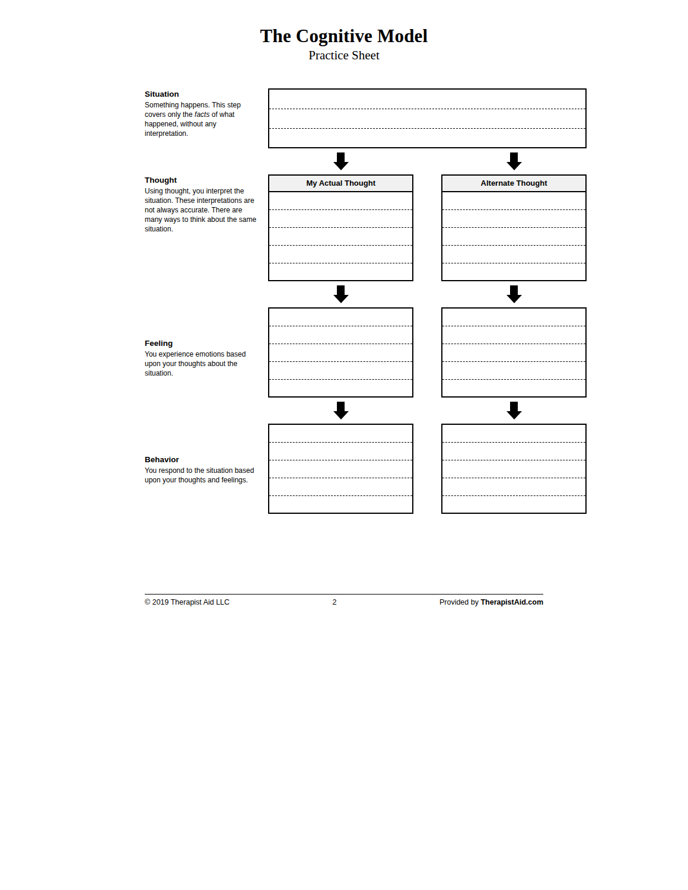The Cognitive Model
Practice Sheet
Situation
Something happens. This step covers only the facts of what happened, without any interpretation.
Thought
Using thought, you interpret the situation. These interpretations are not always accurate. There are many ways to think about the same situation.
My Actual Thought
Alternate Thought
Feeling
You experience emotions based upon your thoughts about the situation.
Behavior
You respond to the situation based upon your thoughts and feelings.
© 2019 Therapist Aid LLC
2
Provided by TherapistAid.com